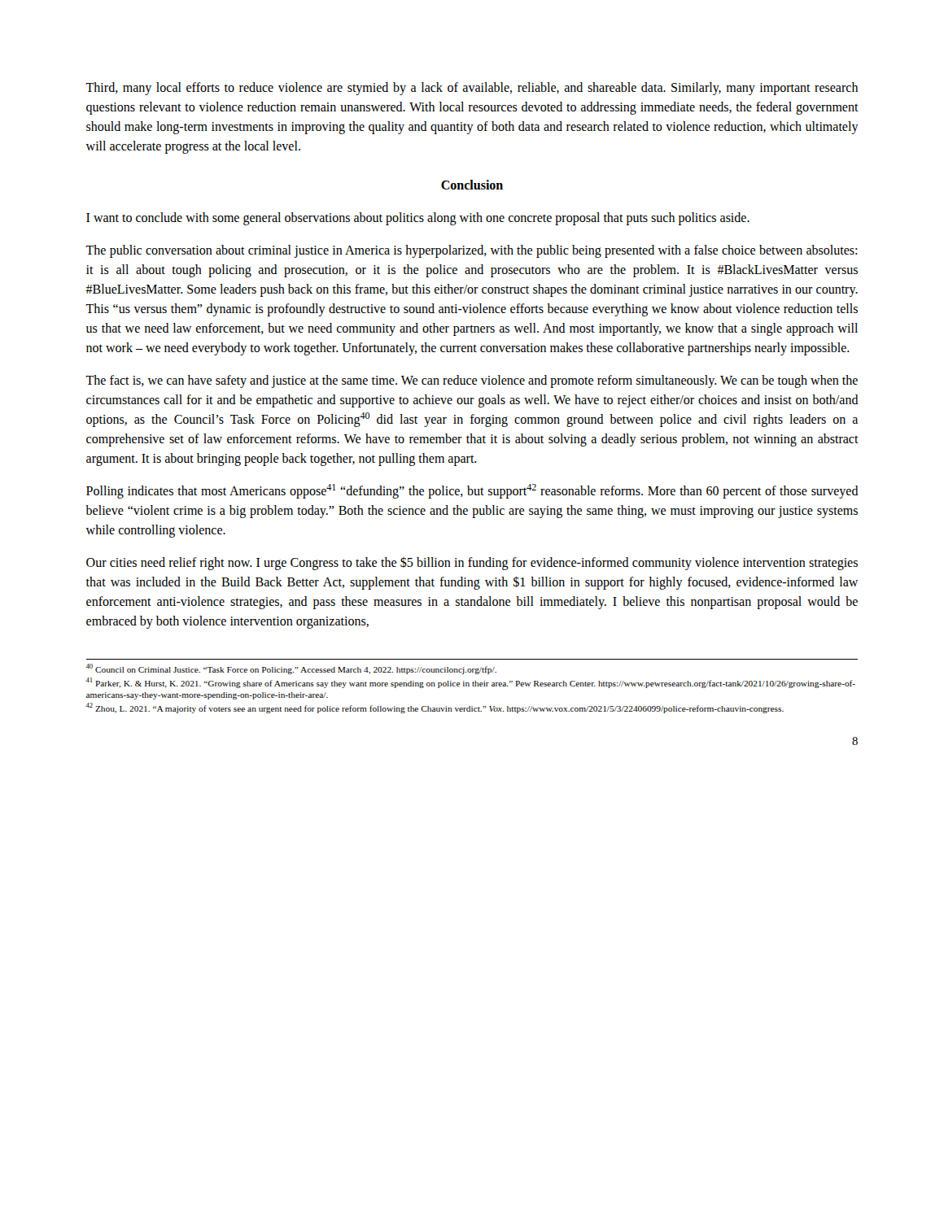Third, many local efforts to reduce violence are stymied by a lack of available, reliable, and shareable data. Similarly, many important research questions relevant to violence reduction remain unanswered. With local resources devoted to addressing immediate needs, the federal government should make long-term investments in improving the quality and quantity of both data and research related to violence reduction, which ultimately will accelerate progress at the local level.
Conclusion
I want to conclude with some general observations about politics along with one concrete proposal that puts such politics aside.
The public conversation about criminal justice in America is hyperpolarized, with the public being presented with a false choice between absolutes: it is all about tough policing and prosecution, or it is the police and prosecutors who are the problem. It is #BlackLivesMatter versus #BlueLivesMatter. Some leaders push back on this frame, but this either/or construct shapes the dominant criminal justice narratives in our country. This “us versus them” dynamic is profoundly destructive to sound anti-violence efforts because everything we know about violence reduction tells us that we need law enforcement, but we need community and other partners as well. And most importantly, we know that a single approach will not work – we need everybody to work together. Unfortunately, the current conversation makes these collaborative partnerships nearly impossible.
The fact is, we can have safety and justice at the same time. We can reduce violence and promote reform simultaneously. We can be tough when the circumstances call for it and be empathetic and supportive to achieve our goals as well. We have to reject either/or choices and insist on both/and options, as the Council’s Task Force on Policing40 did last year in forging common ground between police and civil rights leaders on a comprehensive set of law enforcement reforms. We have to remember that it is about solving a deadly serious problem, not winning an abstract argument. It is about bringing people back together, not pulling them apart.
Polling indicates that most Americans oppose41 “defunding” the police, but support42 reasonable reforms. More than 60 percent of those surveyed believe “violent crime is a big problem today.” Both the science and the public are saying the same thing, we must improving our justice systems while controlling violence.
Our cities need relief right now. I urge Congress to take the $5 billion in funding for evidence-informed community violence intervention strategies that was included in the Build Back Better Act, supplement that funding with $1 billion in support for highly focused, evidence-informed law enforcement anti-violence strategies, and pass these measures in a standalone bill immediately. I believe this nonpartisan proposal would be embraced by both violence intervention organizations,
40 Council on Criminal Justice. “Task Force on Policing.” Accessed March 4, 2022. https://counciloncj.org/tfp/.
41 Parker, K. & Hurst, K. 2021. “Growing share of Americans say they want more spending on police in their area.” Pew Research Center. https://www.pewresearch.org/fact-tank/2021/10/26/growing-share-of-americans-say-they-want-more-spending-on-police-in-their-area/.
42 Zhou, L. 2021. “A majority of voters see an urgent need for police reform following the Chauvin verdict.” Vox. https://www.vox.com/2021/5/3/22406099/police-reform-chauvin-congress.
8